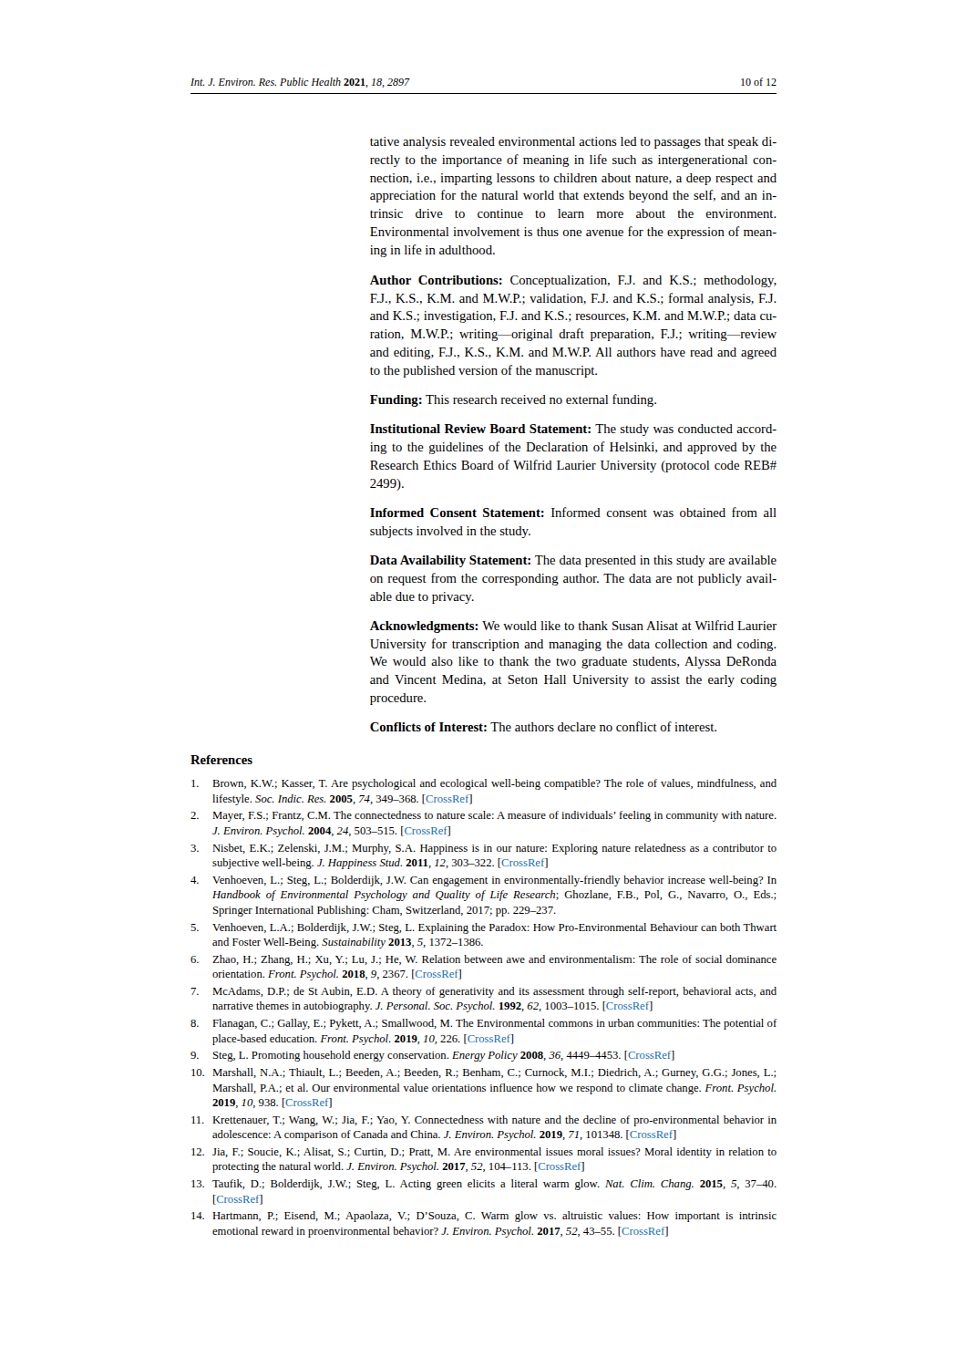Int. J. Environ. Res. Public Health 2021, 18, 2897
10 of 12
tative analysis revealed environmental actions led to passages that speak directly to the importance of meaning in life such as intergenerational connection, i.e., imparting lessons to children about nature, a deep respect and appreciation for the natural world that extends beyond the self, and an intrinsic drive to continue to learn more about the environment. Environmental involvement is thus one avenue for the expression of meaning in life in adulthood.
Author Contributions: Conceptualization, F.J. and K.S.; methodology, F.J., K.S., K.M. and M.W.P.; validation, F.J. and K.S.; formal analysis, F.J. and K.S.; investigation, F.J. and K.S.; resources, K.M. and M.W.P.; data curation, M.W.P.; writing—original draft preparation, F.J.; writing—review and editing, F.J., K.S., K.M. and M.W.P. All authors have read and agreed to the published version of the manuscript.
Funding: This research received no external funding.
Institutional Review Board Statement: The study was conducted according to the guidelines of the Declaration of Helsinki, and approved by the Research Ethics Board of Wilfrid Laurier University (protocol code REB# 2499).
Informed Consent Statement: Informed consent was obtained from all subjects involved in the study.
Data Availability Statement: The data presented in this study are available on request from the corresponding author. The data are not publicly available due to privacy.
Acknowledgments: We would like to thank Susan Alisat at Wilfrid Laurier University for transcription and managing the data collection and coding. We would also like to thank the two graduate students, Alyssa DeRonda and Vincent Medina, at Seton Hall University to assist the early coding procedure.
Conflicts of Interest: The authors declare no conflict of interest.
References
Brown, K.W.; Kasser, T. Are psychological and ecological well-being compatible? The role of values, mindfulness, and lifestyle. Soc. Indic. Res. 2005, 74, 349–368. [CrossRef]
Mayer, F.S.; Frantz, C.M. The connectedness to nature scale: A measure of individuals’ feeling in community with nature. J. Environ. Psychol. 2004, 24, 503–515. [CrossRef]
Nisbet, E.K.; Zelenski, J.M.; Murphy, S.A. Happiness is in our nature: Exploring nature relatedness as a contributor to subjective well-being. J. Happiness Stud. 2011, 12, 303–322. [CrossRef]
Venhoeven, L.; Steg, L.; Bolderdijk, J.W. Can engagement in environmentally-friendly behavior increase well-being? In Handbook of Environmental Psychology and Quality of Life Research; Ghozlane, F.B., Pol, G., Navarro, O., Eds.; Springer International Publishing: Cham, Switzerland, 2017; pp. 229–237.
Venhoeven, L.A.; Bolderdijk, J.W.; Steg, L. Explaining the Paradox: How Pro-Environmental Behaviour can both Thwart and Foster Well-Being. Sustainability 2013, 5, 1372–1386.
Zhao, H.; Zhang, H.; Xu, Y.; Lu, J.; He, W. Relation between awe and environmentalism: The role of social dominance orientation. Front. Psychol. 2018, 9, 2367. [CrossRef]
McAdams, D.P.; de St Aubin, E.D. A theory of generativity and its assessment through self-report, behavioral acts, and narrative themes in autobiography. J. Personal. Soc. Psychol. 1992, 62, 1003–1015. [CrossRef]
Flanagan, C.; Gallay, E.; Pykett, A.; Smallwood, M. The Environmental commons in urban communities: The potential of place-based education. Front. Psychol. 2019, 10, 226. [CrossRef]
Steg, L. Promoting household energy conservation. Energy Policy 2008, 36, 4449–4453. [CrossRef]
Marshall, N.A.; Thiault, L.; Beeden, A.; Beeden, R.; Benham, C.; Curnock, M.I.; Diedrich, A.; Gurney, G.G.; Jones, L.; Marshall, P.A.; et al. Our environmental value orientations influence how we respond to climate change. Front. Psychol. 2019, 10, 938. [CrossRef]
Krettenauer, T.; Wang, W.; Jia, F.; Yao, Y. Connectedness with nature and the decline of pro-environmental behavior in adolescence: A comparison of Canada and China. J. Environ. Psychol. 2019, 71, 101348. [CrossRef]
Jia, F.; Soucie, K.; Alisat, S.; Curtin, D.; Pratt, M. Are environmental issues moral issues? Moral identity in relation to protecting the natural world. J. Environ. Psychol. 2017, 52, 104–113. [CrossRef]
Taufik, D.; Bolderdijk, J.W.; Steg, L. Acting green elicits a literal warm glow. Nat. Clim. Chang. 2015, 5, 37–40. [CrossRef]
Hartmann, P.; Eisend, M.; Apaolaza, V.; D’Souza, C. Warm glow vs. altruistic values: How important is intrinsic emotional reward in proenvironmental behavior? J. Environ. Psychol. 2017, 52, 43–55. [CrossRef]